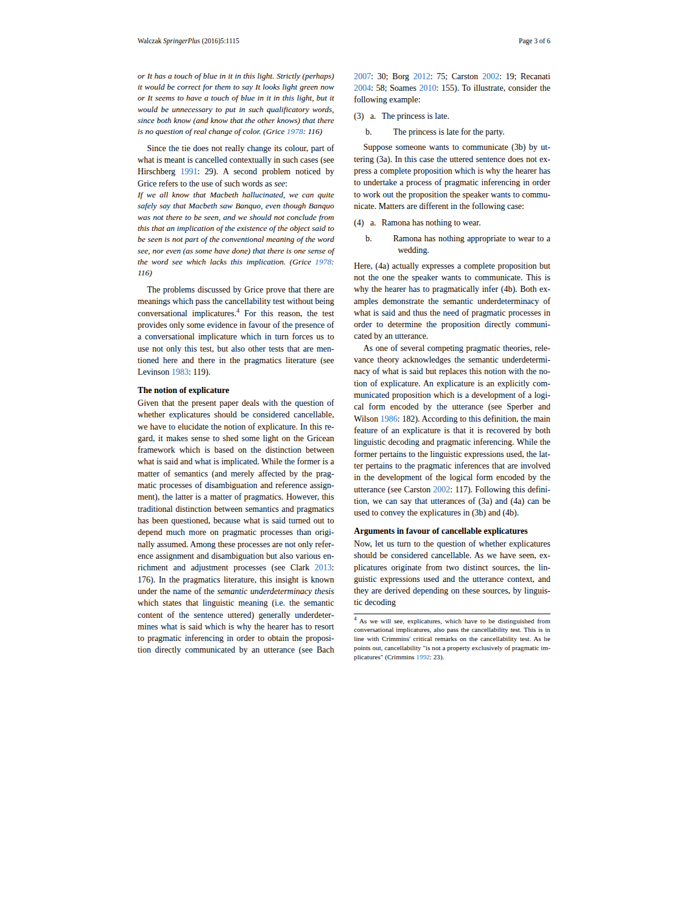Walczak SpringerPlus (2016)5:1115
Page 3 of 6
or It has a touch of blue in it in this light. Strictly (perhaps) it would be correct for them to say It looks light green now or It seems to have a touch of blue in it in this light, but it would be unnecessary to put in such qualificatory words, since both know (and know that the other knows) that there is no question of real change of color. (Grice 1978: 116)
Since the tie does not really change its colour, part of what is meant is cancelled contextually in such cases (see Hirschberg 1991: 29). A second problem noticed by Grice refers to the use of such words as see:
If we all know that Macbeth hallucinated, we can quite safely say that Macbeth saw Banquo, even though Banquo was not there to be seen, and we should not conclude from this that an implication of the existence of the object said to be seen is not part of the conventional meaning of the word see, nor even (as some have done) that there is one sense of the word see which lacks this implication. (Grice 1978: 116)
The problems discussed by Grice prove that there are meanings which pass the cancellability test without being conversational implicatures.4 For this reason, the test provides only some evidence in favour of the presence of a conversational implicature which in turn forces us to use not only this test, but also other tests that are mentioned here and there in the pragmatics literature (see Levinson 1983: 119).
The notion of explicature
Given that the present paper deals with the question of whether explicatures should be considered cancellable, we have to elucidate the notion of explicature. In this regard, it makes sense to shed some light on the Gricean framework which is based on the distinction between what is said and what is implicated. While the former is a matter of semantics (and merely affected by the pragmatic processes of disambiguation and reference assignment), the latter is a matter of pragmatics. However, this traditional distinction between semantics and pragmatics has been questioned, because what is said turned out to depend much more on pragmatic processes than originally assumed. Among these processes are not only reference assignment and disambiguation but also various enrichment and adjustment processes (see Clark 2013: 176). In the pragmatics literature, this insight is known under the name of the semantic underdeterminacy thesis which states that linguistic meaning (i.e. the semantic content of the sentence uttered) generally underdetermines what is said which is why the hearer has to resort to pragmatic inferencing in order to obtain the proposition directly communicated by an utterance (see Bach 2007: 30; Borg 2012: 75; Carston 2002: 19; Recanati 2004: 58; Soames 2010: 155). To illustrate, consider the following example:
(3) a. The princess is late. b. The princess is late for the party.
Suppose someone wants to communicate (3b) by uttering (3a). In this case the uttered sentence does not express a complete proposition which is why the hearer has to undertake a process of pragmatic inferencing in order to work out the proposition the speaker wants to communicate. Matters are different in the following case:
(4) a. Ramona has nothing to wear. b. Ramona has nothing appropriate to wear to a wedding.
Here, (4a) actually expresses a complete proposition but not the one the speaker wants to communicate. This is why the hearer has to pragmatically infer (4b). Both examples demonstrate the semantic underdeterminacy of what is said and thus the need of pragmatic processes in order to determine the proposition directly communicated by an utterance.
As one of several competing pragmatic theories, relevance theory acknowledges the semantic underdeterminacy of what is said but replaces this notion with the notion of explicature. An explicature is an explicitly communicated proposition which is a development of a logical form encoded by the utterance (see Sperber and Wilson 1986: 182). According to this definition, the main feature of an explicature is that it is recovered by both linguistic decoding and pragmatic inferencing. While the former pertains to the linguistic expressions used, the latter pertains to the pragmatic inferences that are involved in the development of the logical form encoded by the utterance (see Carston 2002: 117). Following this definition, we can say that utterances of (3a) and (4a) can be used to convey the explicatures in (3b) and (4b).
Arguments in favour of cancellable explicatures
Now, let us turn to the question of whether explicatures should be considered cancellable. As we have seen, explicatures originate from two distinct sources, the linguistic expressions used and the utterance context, and they are derived depending on these sources, by linguistic decoding
4 As we will see, explicatures, which have to be distinguished from conversational implicatures, also pass the cancellability test. This is in line with Crimmins' critical remarks on the cancellability test. As he points out, cancellability "is not a property exclusively of pragmatic implicatures" (Crimmins 1992: 23).